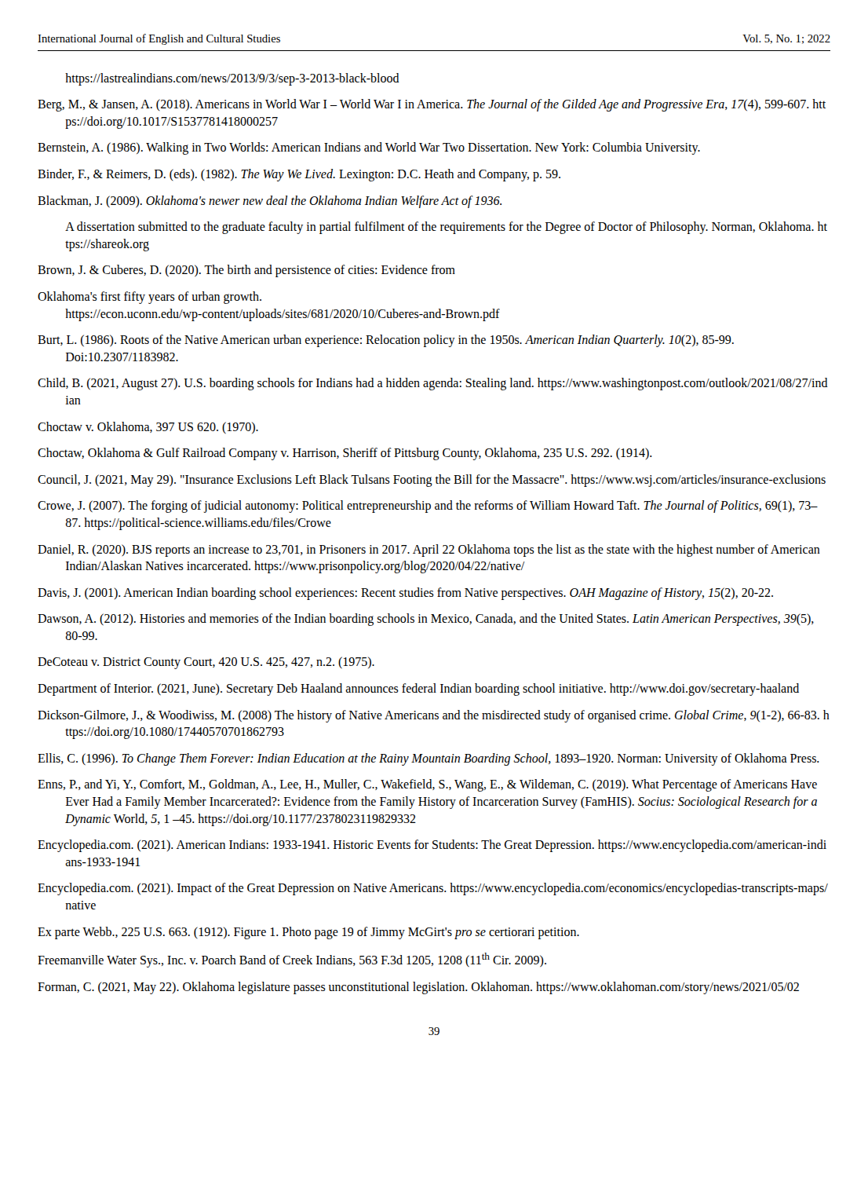International Journal of English and Cultural Studies Vol. 5, No. 1; 2022
https://lastrealindians.com/news/2013/9/3/sep-3-2013-black-blood
Berg, M., & Jansen, A. (2018). Americans in World War I – World War I in America. The Journal of the Gilded Age and Progressive Era, 17(4), 599-607. https://doi.org/10.1017/S1537781418000257
Bernstein, A. (1986). Walking in Two Worlds: American Indians and World War Two Dissertation. New York: Columbia University.
Binder, F., & Reimers, D. (eds). (1982). The Way We Lived. Lexington: D.C. Heath and Company, p. 59.
Blackman, J. (2009). Oklahoma's newer new deal the Oklahoma Indian Welfare Act of 1936.
A dissertation submitted to the graduate faculty in partial fulfilment of the requirements for the Degree of Doctor of Philosophy. Norman, Oklahoma. https://shareok.org
Brown, J. & Cuberes, D. (2020). The birth and persistence of cities: Evidence from
Oklahoma's first fifty years of urban growth.
https://econ.uconn.edu/wp-content/uploads/sites/681/2020/10/Cuberes-and-Brown.pdf
Burt, L. (1986). Roots of the Native American urban experience: Relocation policy in the 1950s. American Indian Quarterly. 10(2), 85-99. Doi:10.2307/1183982.
Child, B. (2021, August 27). U.S. boarding schools for Indians had a hidden agenda: Stealing land. https://www.washingtonpost.com/outlook/2021/08/27/indian
Choctaw v. Oklahoma, 397 US 620. (1970).
Choctaw, Oklahoma & Gulf Railroad Company v. Harrison, Sheriff of Pittsburg County, Oklahoma, 235 U.S. 292. (1914).
Council, J. (2021, May 29). "Insurance Exclusions Left Black Tulsans Footing the Bill for the Massacre". https://www.wsj.com/articles/insurance-exclusions
Crowe, J. (2007). The forging of judicial autonomy: Political entrepreneurship and the reforms of William Howard Taft. The Journal of Politics, 69(1), 73–87. https://political-science.williams.edu/files/Crowe
Daniel, R. (2020). BJS reports an increase to 23,701, in Prisoners in 2017. April 22 Oklahoma tops the list as the state with the highest number of American Indian/Alaskan Natives incarcerated. https://www.prisonpolicy.org/blog/2020/04/22/native/
Davis, J. (2001). American Indian boarding school experiences: Recent studies from Native perspectives. OAH Magazine of History, 15(2), 20-22.
Dawson, A. (2012). Histories and memories of the Indian boarding schools in Mexico, Canada, and the United States. Latin American Perspectives, 39(5), 80-99.
DeCoteau v. District County Court, 420 U.S. 425, 427, n.2. (1975).
Department of Interior. (2021, June). Secretary Deb Haaland announces federal Indian boarding school initiative. http://www.doi.gov/secretary-haaland
Dickson-Gilmore, J., & Woodiwiss, M. (2008) The history of Native Americans and the misdirected study of organised crime. Global Crime, 9(1-2), 66-83. https://doi.org/10.1080/17440570701862793
Ellis, C. (1996). To Change Them Forever: Indian Education at the Rainy Mountain Boarding School, 1893–1920. Norman: University of Oklahoma Press.
Enns, P., and Yi, Y., Comfort, M., Goldman, A., Lee, H., Muller, C., Wakefield, S., Wang, E., & Wildeman, C. (2019). What Percentage of Americans Have Ever Had a Family Member Incarcerated?: Evidence from the Family History of Incarceration Survey (FamHIS). Socius: Sociological Research for a Dynamic World, 5, 1 –45. https://doi.org/10.1177/2378023119829332
Encyclopedia.com. (2021). American Indians: 1933-1941. Historic Events for Students: The Great Depression. https://www.encyclopedia.com/american-indians-1933-1941
Encyclopedia.com. (2021). Impact of the Great Depression on Native Americans. https://www.encyclopedia.com/economics/encyclopedias-transcripts-maps/native
Ex parte Webb., 225 U.S. 663. (1912). Figure 1. Photo page 19 of Jimmy McGirt's pro se certiorari petition.
Freemanville Water Sys., Inc. v. Poarch Band of Creek Indians, 563 F.3d 1205, 1208 (11th Cir. 2009).
Forman, C. (2021, May 22). Oklahoma legislature passes unconstitutional legislation. Oklahoman. https://www.oklahoman.com/story/news/2021/05/02
39